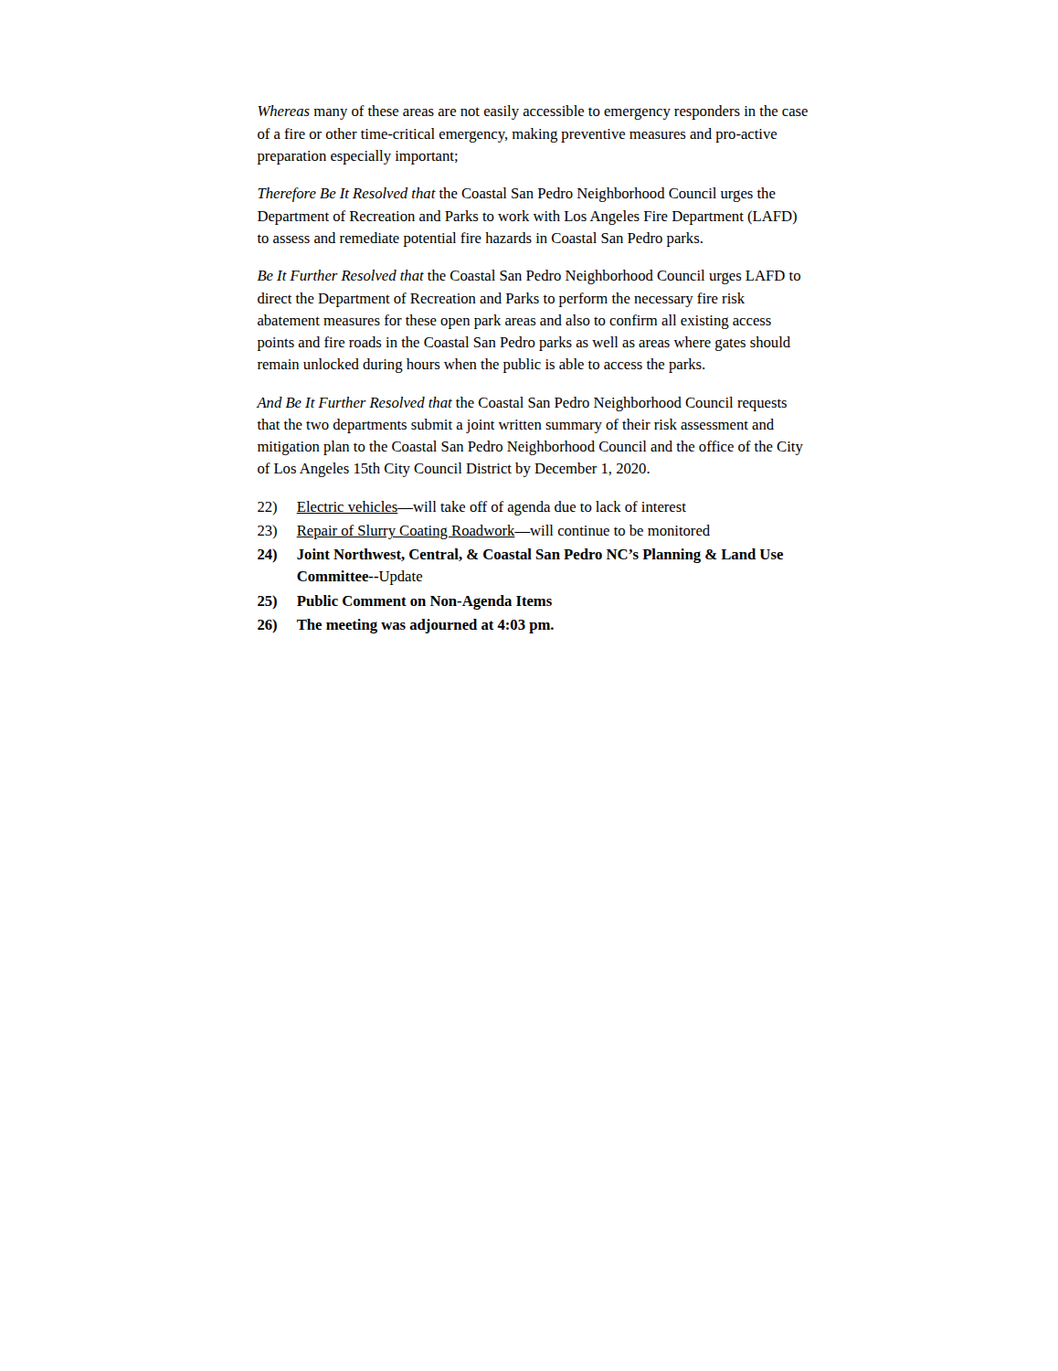Whereas many of these areas are not easily accessible to emergency responders in the case of a fire or other time-critical emergency, making preventive measures and pro-active preparation especially important;
Therefore Be It Resolved that the Coastal San Pedro Neighborhood Council urges the Department of Recreation and Parks to work with Los Angeles Fire Department (LAFD) to assess and remediate potential fire hazards in Coastal San Pedro parks.
Be It Further Resolved that the Coastal San Pedro Neighborhood Council urges LAFD to direct the Department of Recreation and Parks to perform the necessary fire risk abatement measures for these open park areas and also to confirm all existing access points and fire roads in the Coastal San Pedro parks as well as areas where gates should remain unlocked during hours when the public is able to access the parks.
And Be It Further Resolved that the Coastal San Pedro Neighborhood Council requests that the two departments submit a joint written summary of their risk assessment and mitigation plan to the Coastal San Pedro Neighborhood Council and the office of the City of Los Angeles 15th City Council District by December 1, 2020.
Electric vehicles—will take off of agenda due to lack of interest
Repair of Slurry Coating Roadwork—will continue to be monitored
Joint Northwest, Central, & Coastal San Pedro NC’s Planning & Land Use Committee--Update
Public Comment on Non-Agenda Items
The meeting was adjourned at 4:03 pm.